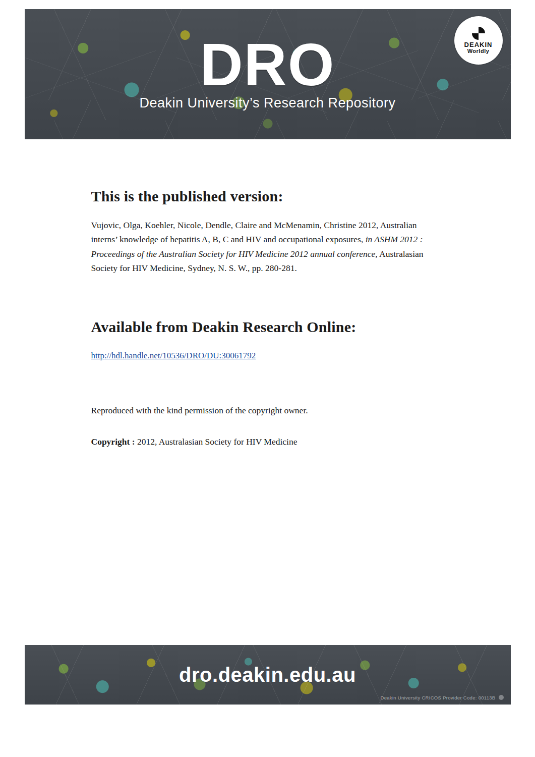DEAKINWorldly
DRO
Deakin University’s Research Repository
This is the published version:
Vujovic, Olga, Koehler, Nicole, Dendle, Claire and McMenamin, Christine 2012, Australian interns’ knowledge of hepatitis A, B, C and HIV and occupational exposures, in ASHM 2012 : Proceedings of the Australian Society for HIV Medicine 2012 annual conference, Australasian Society for HIV Medicine, Sydney, N. S. W., pp. 280-281.
Available from Deakin Research Online:
http://hdl.handle.net/10536/DRO/DU:30061792
Reproduced with the kind permission of the copyright owner.
Copyright : 2012, Australasian Society for HIV Medicine
dro.deakin.edu.au
Deakin University CRICOS Provider Code: 00113B